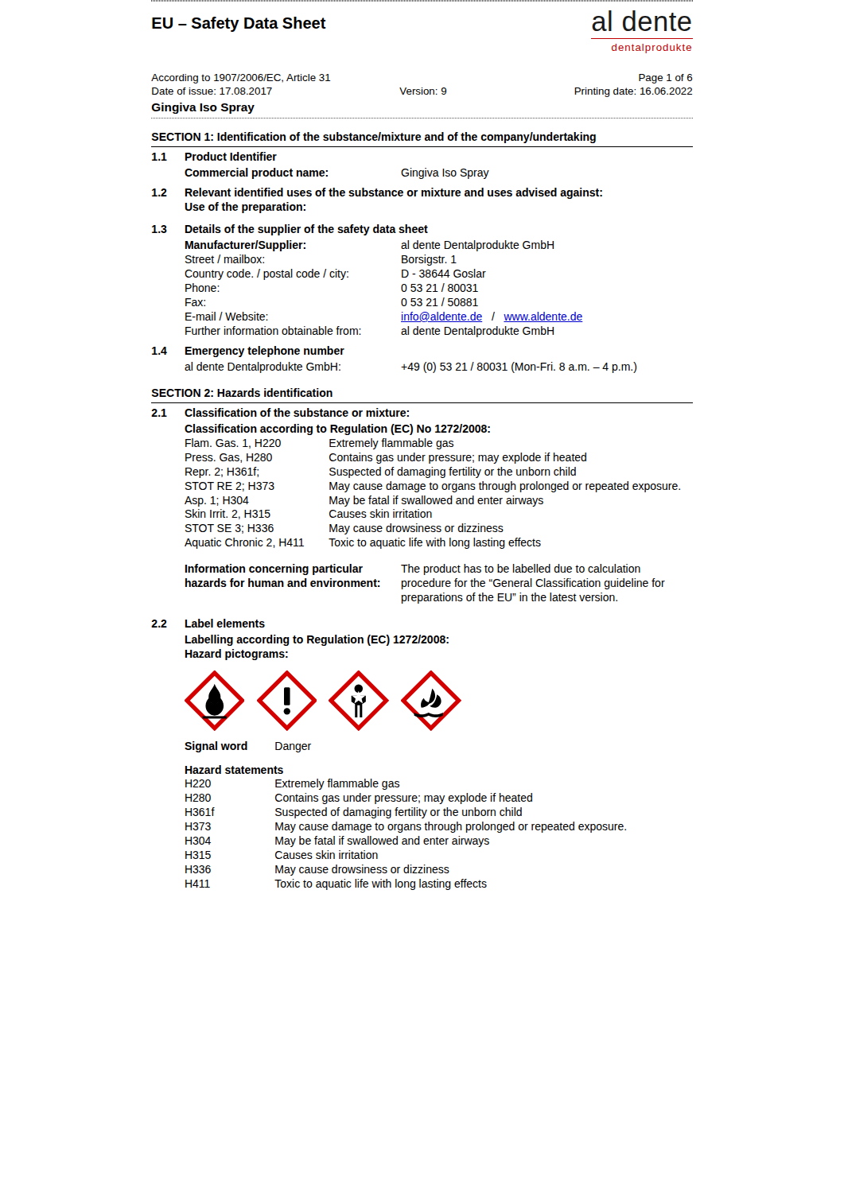EU – Safety Data Sheet
al dente
dentalprodukte
According to 1907/2006/EC, Article 31
Page 1 of 6
Date of issue: 17.08.2017
Version: 9
Printing date: 16.06.2022
Gingiva Iso Spray
SECTION 1: Identification of the substance/mixture and of the company/undertaking
1.1
Product Identifier
Commercial product name:
Gingiva Iso Spray
1.2
Relevant identified uses of the substance or mixture and uses advised against:
Use of the preparation:
1.3
Details of the supplier of the safety data sheet
Manufacturer/Supplier:
al dente Dentalprodukte GmbH
Street / mailbox:
Borsigstr. 1
Country code. / postal code / city:
D - 38644 Goslar
Phone:
0 53 21 / 80031
Fax:
0 53 21 / 50881
E-mail / Website:
info@aldente.de / www.aldente.de
Further information obtainable from:
al dente Dentalprodukte GmbH
1.4
Emergency telephone number
al dente Dentalprodukte GmbH:
+49 (0) 53 21 / 80031 (Mon-Fri. 8 a.m. – 4 p.m.)
SECTION 2: Hazards identification
2.1
Classification of the substance or mixture:
Classification according to Regulation (EC) No 1272/2008:
Flam. Gas. 1, H220
Extremely flammable gas
Press. Gas, H280
Contains gas under pressure; may explode if heated
Repr. 2; H361f;
Suspected of damaging fertility or the unborn child
STOT RE 2; H373
May cause damage to organs through prolonged or repeated exposure.
Asp. 1; H304
May be fatal if swallowed and enter airways
Skin Irrit. 2, H315
Causes skin irritation
STOT SE 3; H336
May cause drowsiness or dizziness
Aquatic Chronic 2, H411
Toxic to aquatic life with long lasting effects
Information concerning particular
hazards for human and environment:
The product has to be labelled due to calculation procedure for the “General Classification guideline for preparations of the EU” in the latest version.
2.2
Label elements
Labelling according to Regulation (EC) 1272/2008:
Hazard pictograms:
Signal word
Danger
Hazard statements
H220
Extremely flammable gas
H280
Contains gas under pressure; may explode if heated
H361f
Suspected of damaging fertility or the unborn child
H373
May cause damage to organs through prolonged or repeated exposure.
H304
May be fatal if swallowed and enter airways
H315
Causes skin irritation
H336
May cause drowsiness or dizziness
H411
Toxic to aquatic life with long lasting effects